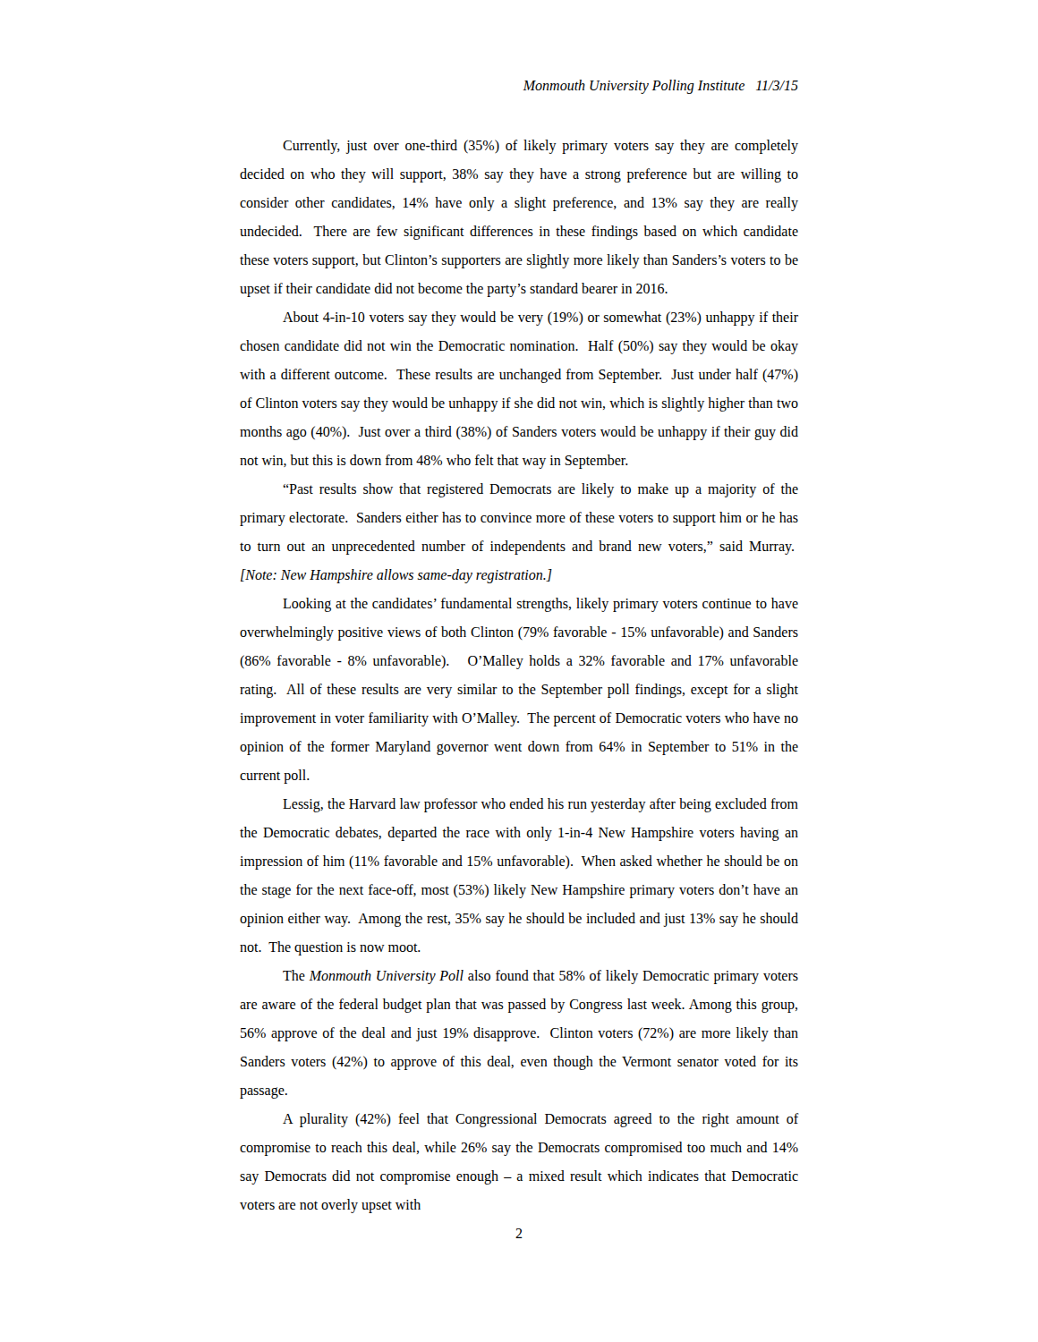Monmouth University Polling Institute 11/3/15
Currently, just over one-third (35%) of likely primary voters say they are completely decided on who they will support, 38% say they have a strong preference but are willing to consider other candidates, 14% have only a slight preference, and 13% say they are really undecided. There are few significant differences in these findings based on which candidate these voters support, but Clinton’s supporters are slightly more likely than Sanders’s voters to be upset if their candidate did not become the party’s standard bearer in 2016.
About 4-in-10 voters say they would be very (19%) or somewhat (23%) unhappy if their chosen candidate did not win the Democratic nomination. Half (50%) say they would be okay with a different outcome. These results are unchanged from September. Just under half (47%) of Clinton voters say they would be unhappy if she did not win, which is slightly higher than two months ago (40%). Just over a third (38%) of Sanders voters would be unhappy if their guy did not win, but this is down from 48% who felt that way in September.
“Past results show that registered Democrats are likely to make up a majority of the primary electorate. Sanders either has to convince more of these voters to support him or he has to turn out an unprecedented number of independents and brand new voters,” said Murray. [Note: New Hampshire allows same-day registration.]
Looking at the candidates’ fundamental strengths, likely primary voters continue to have overwhelmingly positive views of both Clinton (79% favorable - 15% unfavorable) and Sanders (86% favorable - 8% unfavorable). O’Malley holds a 32% favorable and 17% unfavorable rating. All of these results are very similar to the September poll findings, except for a slight improvement in voter familiarity with O’Malley. The percent of Democratic voters who have no opinion of the former Maryland governor went down from 64% in September to 51% in the current poll.
Lessig, the Harvard law professor who ended his run yesterday after being excluded from the Democratic debates, departed the race with only 1-in-4 New Hampshire voters having an impression of him (11% favorable and 15% unfavorable). When asked whether he should be on the stage for the next face-off, most (53%) likely New Hampshire primary voters don’t have an opinion either way. Among the rest, 35% say he should be included and just 13% say he should not. The question is now moot.
The Monmouth University Poll also found that 58% of likely Democratic primary voters are aware of the federal budget plan that was passed by Congress last week. Among this group, 56% approve of the deal and just 19% disapprove. Clinton voters (72%) are more likely than Sanders voters (42%) to approve of this deal, even though the Vermont senator voted for its passage.
A plurality (42%) feel that Congressional Democrats agreed to the right amount of compromise to reach this deal, while 26% say the Democrats compromised too much and 14% say Democrats did not compromise enough – a mixed result which indicates that Democratic voters are not overly upset with
2